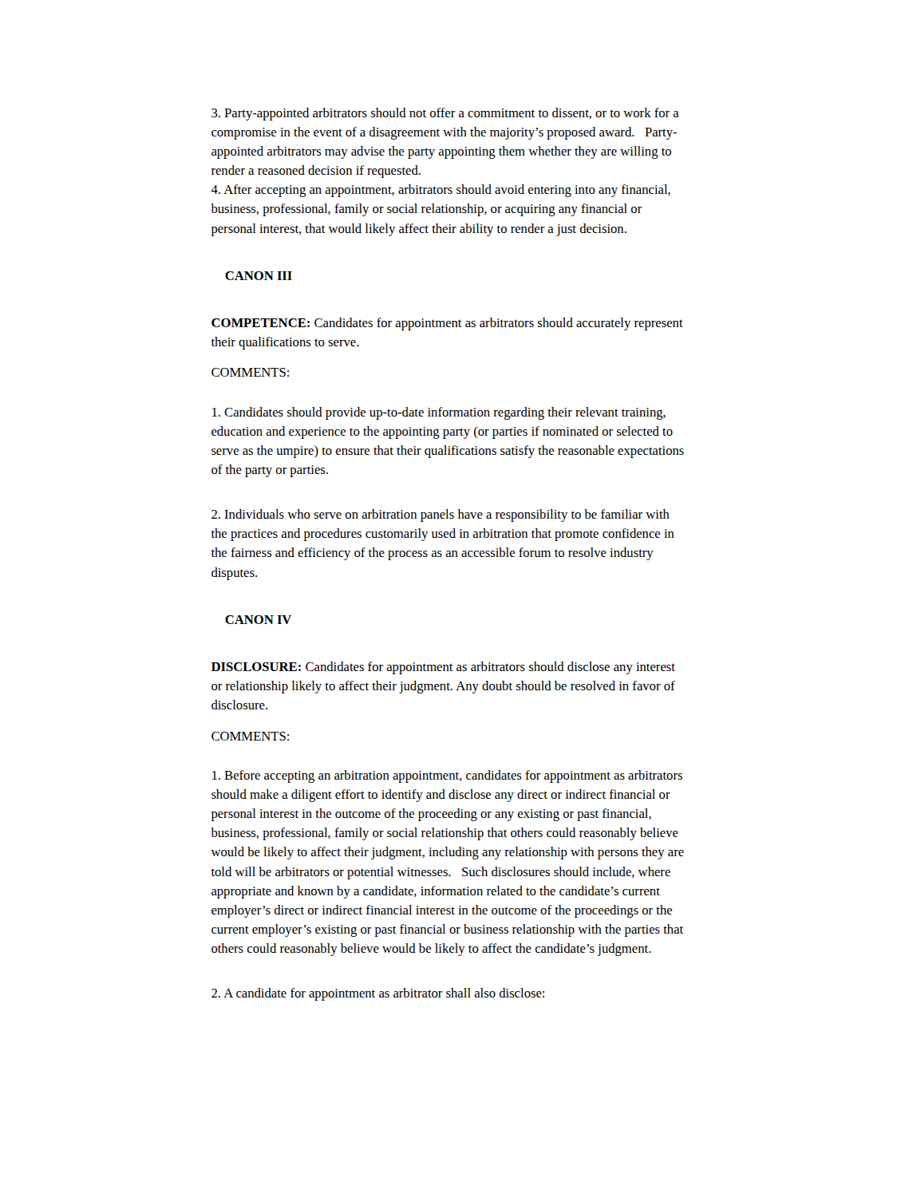3. Party-appointed arbitrators should not offer a commitment to dissent, or to work for a compromise in the event of a disagreement with the majority’s proposed award. Party-appointed arbitrators may advise the party appointing them whether they are willing to render a reasoned decision if requested.
4. After accepting an appointment, arbitrators should avoid entering into any financial, business, professional, family or social relationship, or acquiring any financial or personal interest, that would likely affect their ability to render a just decision.
CANON III
COMPETENCE: Candidates for appointment as arbitrators should accurately represent their qualifications to serve.
COMMENTS:
1. Candidates should provide up-to-date information regarding their relevant training, education and experience to the appointing party (or parties if nominated or selected to serve as the umpire) to ensure that their qualifications satisfy the reasonable expectations of the party or parties.
2. Individuals who serve on arbitration panels have a responsibility to be familiar with the practices and procedures customarily used in arbitration that promote confidence in the fairness and efficiency of the process as an accessible forum to resolve industry disputes.
CANON IV
DISCLOSURE: Candidates for appointment as arbitrators should disclose any interest or relationship likely to affect their judgment. Any doubt should be resolved in favor of disclosure.
COMMENTS:
1. Before accepting an arbitration appointment, candidates for appointment as arbitrators should make a diligent effort to identify and disclose any direct or indirect financial or personal interest in the outcome of the proceeding or any existing or past financial, business, professional, family or social relationship that others could reasonably believe would be likely to affect their judgment, including any relationship with persons they are told will be arbitrators or potential witnesses. Such disclosures should include, where appropriate and known by a candidate, information related to the candidate’s current employer’s direct or indirect financial interest in the outcome of the proceedings or the current employer’s existing or past financial or business relationship with the parties that others could reasonably believe would be likely to affect the candidate’s judgment.
2. A candidate for appointment as arbitrator shall also disclose: